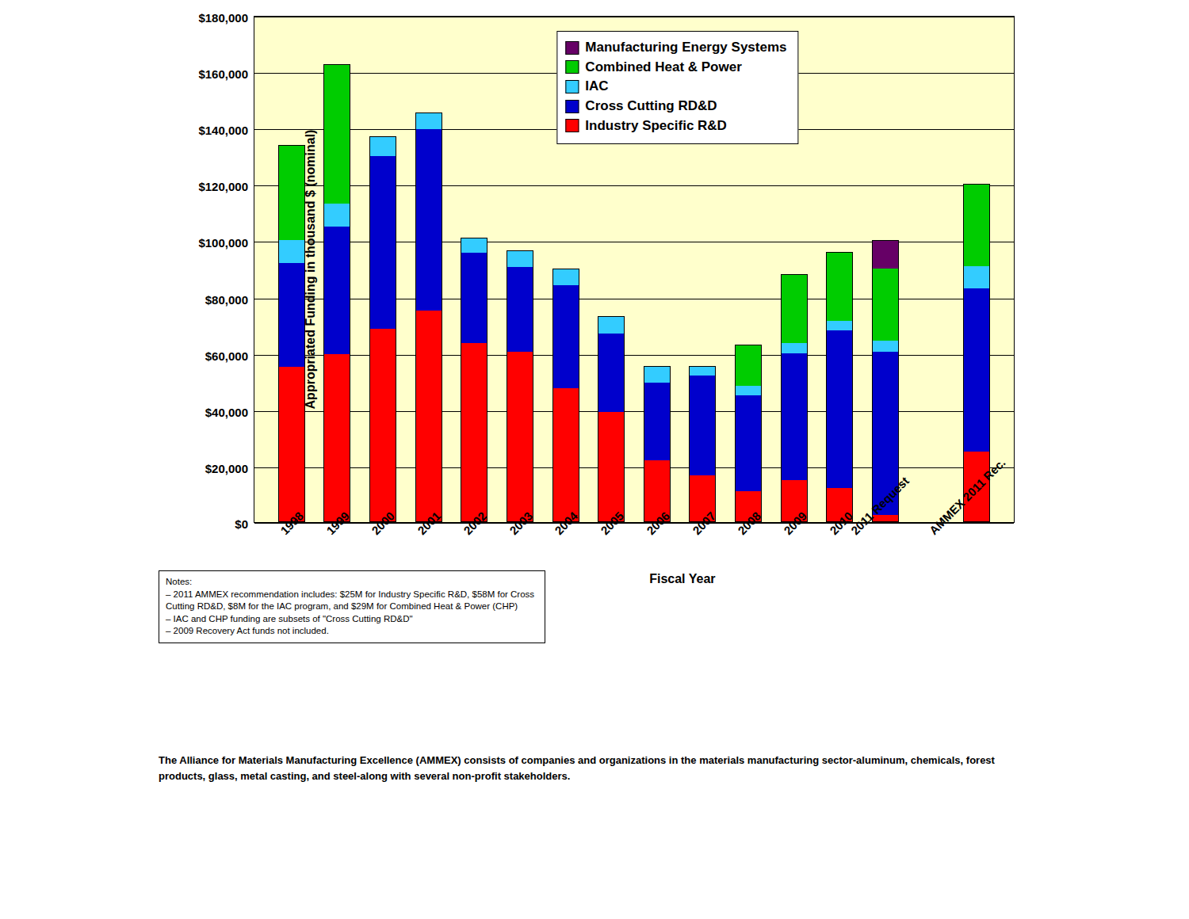Appropriated Funding in thousand $ (nominal)
$180,000
$160,000
$140,000
$120,000
$100,000
$80,000
$60,000
$40,000
$20,000
$0
Manufacturing Energy Systems
Combined Heat & Power
IAC
Cross Cutting RD&D
Industry Specific R&D
1998
1999
2000
2001
2002
2003
2004
2005
2006
2007
2008
2009
2010
2011 Request
AMMEX 2011 Rec.
Fiscal Year
Notes:
– 2011 AMMEX recommendation includes: $25M for Industry Specific R&D, $58M for Cross Cutting RD&D, $8M for the IAC program, and $29M for Combined Heat & Power (CHP)
– IAC and CHP funding are subsets of "Cross Cutting RD&D"
– 2009 Recovery Act funds not included.
The Alliance for Materials Manufacturing Excellence (AMMEX) consists of companies and organizations in the materials manufacturing sector-aluminum, chemicals, forest products, glass, metal casting, and steel-along with several non-profit stakeholders.